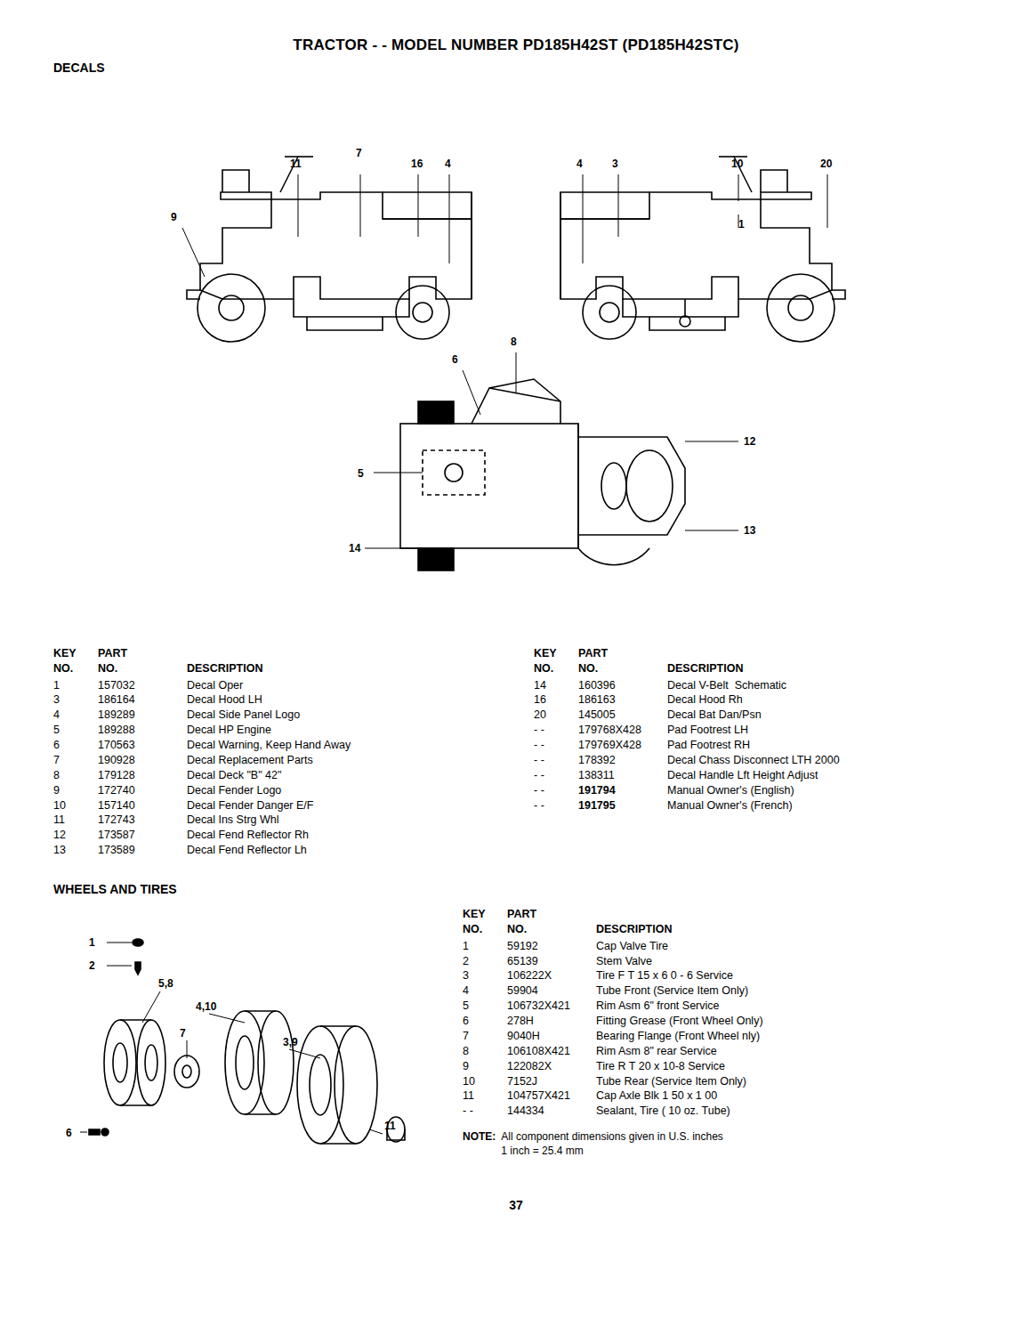TRACTOR - - MODEL NUMBER PD185H42ST (PD185H42STC)
DECALS
11 7 16 4 9 4 3 10 1 20 8 6 12 13 5 14
| KEY NO. | PART NO. | DESCRIPTION |
| --- | --- | --- |
| 1 | 157032 | Decal Oper |
| 3 | 186164 | Decal Hood LH |
| 4 | 189289 | Decal Side Panel Logo |
| 5 | 189288 | Decal HP Engine |
| 6 | 170563 | Decal Warning, Keep Hand Away |
| 7 | 190928 | Decal Replacement Parts |
| 8 | 179128 | Decal Deck "B" 42" |
| 9 | 172740 | Decal Fender Logo |
| 10 | 157140 | Decal Fender Danger E/F |
| 11 | 172743 | Decal Ins Strg Whl |
| 12 | 173587 | Decal Fend Reflector Rh |
| 13 | 173589 | Decal Fend Reflector Lh |
| KEY NO. | PART NO. | DESCRIPTION |
| --- | --- | --- |
| 14 | 160396 | Decal V-Belt Schematic |
| 16 | 186163 | Decal Hood Rh |
| 20 | 145005 | Decal Bat Dan/Psn |
| - - | 179768X428 | Pad Footrest LH |
| - - | 179769X428 | Pad Footrest RH |
| - - | 178392 | Decal Chass Disconnect LTH 2000 |
| - - | 138311 | Decal Handle Lft Height Adjust |
| - - | 191794 | Manual Owner's (English) |
| - - | 191795 | Manual Owner's (French) |
WHEELS AND TIRES
1 2 5,8 4,10 7 3,9 6 11
| KEY NO. | PART NO. | DESCRIPTION |
| --- | --- | --- |
| 1 | 59192 | Cap Valve Tire |
| 2 | 65139 | Stem Valve |
| 3 | 106222X | Tire F T 15 x 6 0 - 6 Service |
| 4 | 59904 | Tube Front (Service Item Only) |
| 5 | 106732X421 | Rim Asm 6" front Service |
| 6 | 278H | Fitting Grease (Front Wheel Only) |
| 7 | 9040H | Bearing Flange (Front Wheel nly) |
| 8 | 106108X421 | Rim Asm 8" rear Service |
| 9 | 122082X | Tire R T 20 x 10-8 Service |
| 10 | 7152J | Tube Rear (Service Item Only) |
| 11 | 104757X421 | Cap Axle Blk 1 50 x 1 00 |
| - - | 144334 | Sealant, Tire ( 10 oz. Tube) |
NOTE: All component dimensions given in U.S. inches
1 inch = 25.4 mm
37